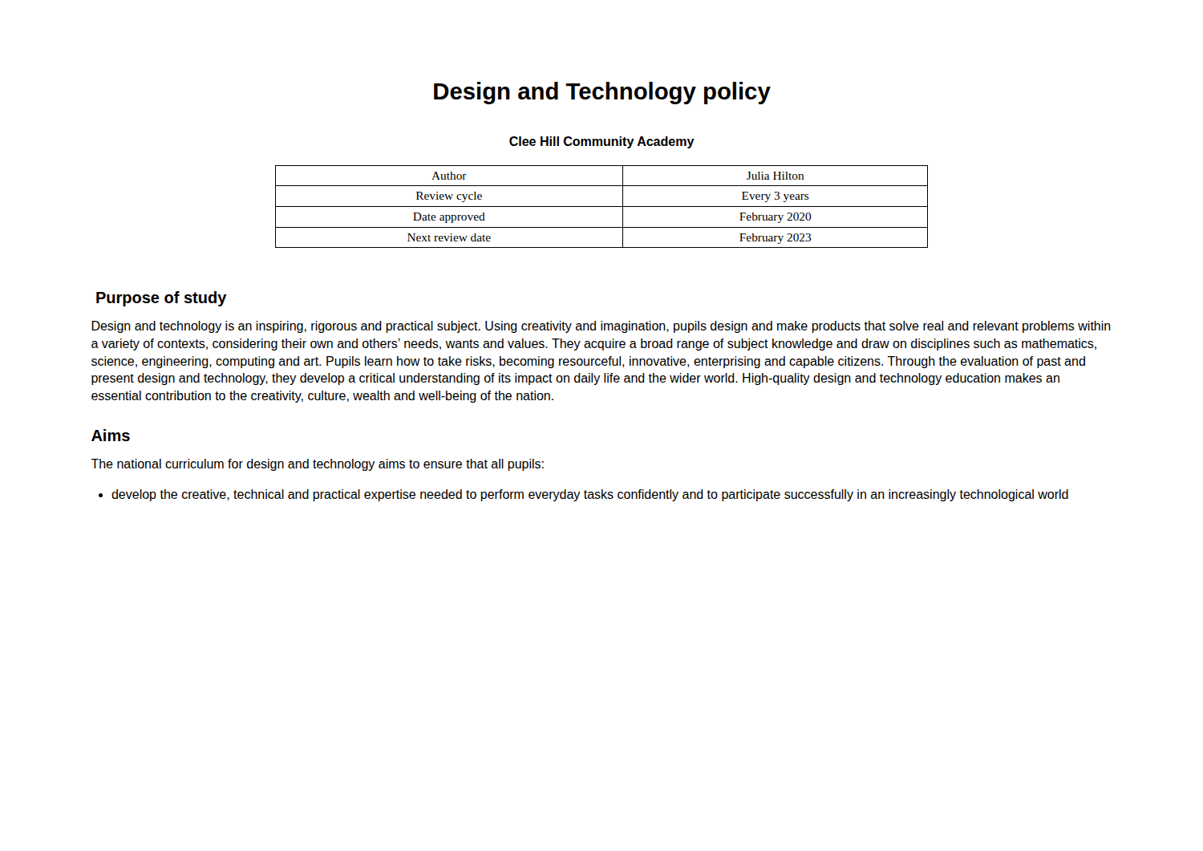Design and Technology policy
Clee Hill Community Academy
| Author | Julia Hilton |
| Review cycle | Every 3 years |
| Date approved | February 2020 |
| Next review date | February 2023 |
Purpose of study
Design and technology is an inspiring, rigorous and practical subject. Using creativity and imagination, pupils design and make products that solve real and relevant problems within a variety of contexts, considering their own and others’ needs, wants and values. They acquire a broad range of subject knowledge and draw on disciplines such as mathematics, science, engineering, computing and art. Pupils learn how to take risks, becoming resourceful, innovative, enterprising and capable citizens. Through the evaluation of past and present design and technology, they develop a critical understanding of its impact on daily life and the wider world. High-quality design and technology education makes an essential contribution to the creativity, culture, wealth and well-being of the nation.
Aims
The national curriculum for design and technology aims to ensure that all pupils:
develop the creative, technical and practical expertise needed to perform everyday tasks confidently and to participate successfully in an increasingly technological world